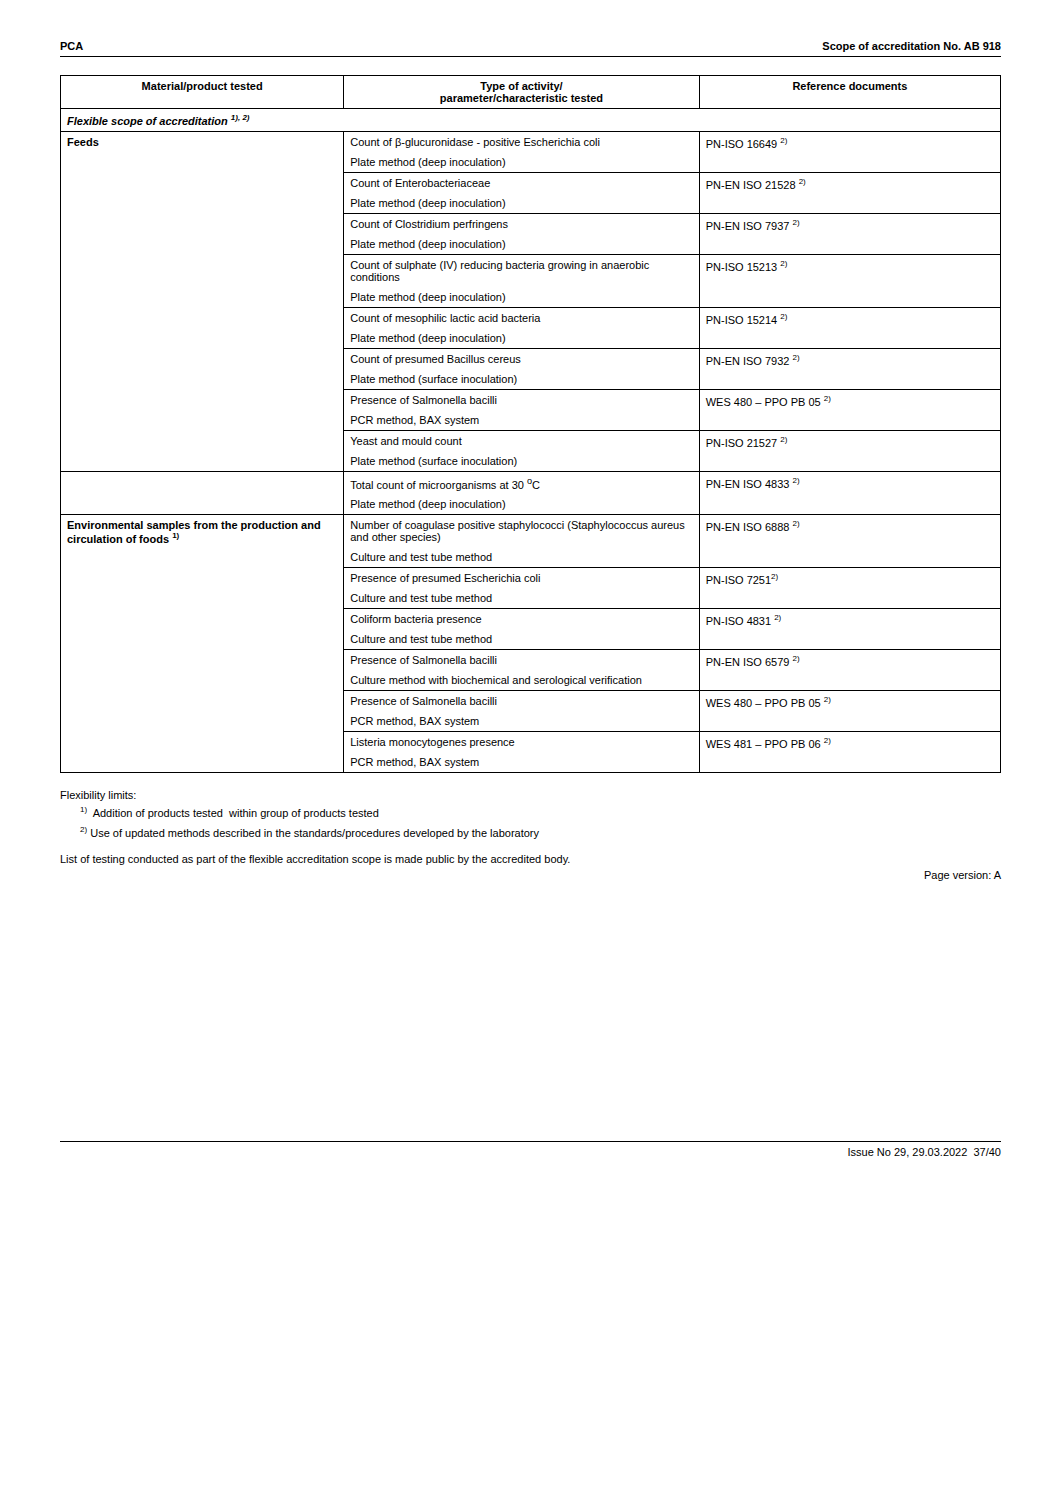PCA Scope of accreditation No. AB 918
| Material/product tested | Type of activity/ parameter/characteristic tested | Reference documents |
| --- | --- | --- |
| Flexible scope of accreditation 1), 2) |
| Feeds | Count of β-glucuronidase - positive Escherichia coli Plate method (deep inoculation) | PN-ISO 16649 2) |
| Count of Enterobacteriaceae Plate method (deep inoculation) | PN-EN ISO 21528 2) |
| Count of Clostridium perfringens Plate method (deep inoculation) | PN-EN ISO 7937 2) |
| Count of sulphate (IV) reducing bacteria growing in anaerobic conditions Plate method (deep inoculation) | PN-ISO 15213 2) |
| Count of mesophilic lactic acid bacteria Plate method (deep inoculation) | PN-ISO 15214 2) |
| Count of presumed Bacillus cereus Plate method (surface inoculation) | PN-EN ISO 7932 2) |
| Presence of Salmonella bacilli PCR method, BAX system | WES 480 – PPO PB 05 2) |
| Yeast and mould count Plate method (surface inoculation) | PN-ISO 21527 2) |
| | Total count of microorganisms at 30 o C Plate method (deep inoculation) | PN-EN ISO 4833 2) |
| Environmental samples from the production and circulation of foods 1) | Number of coagulase positive staphylococci (Staphylococcus aureus and other species) Culture and test tube method | PN-EN ISO 6888 2) |
| Presence of presumed Escherichia coli Culture and test tube method | PN-ISO 7251 2) |
| Coliform bacteria presence Culture and test tube method | PN-ISO 4831 2) |
| Presence of Salmonella bacilli Culture method with biochemical and serological verification | PN-EN ISO 6579 2) |
| Presence of Salmonella bacilli PCR method, BAX system | WES 480 – PPO PB 05 2) |
| Listeria monocytogenes presence PCR method, BAX system | WES 481 – PPO PB 06 2) |
Flexibility limits:
1) Addition of products tested within group of products tested
2) Use of updated methods described in the standards/procedures developed by the laboratory
List of testing conducted as part of the flexible accreditation scope is made public by the accredited body.
Page version: A
Issue No 29, 29.03.2022 37/40